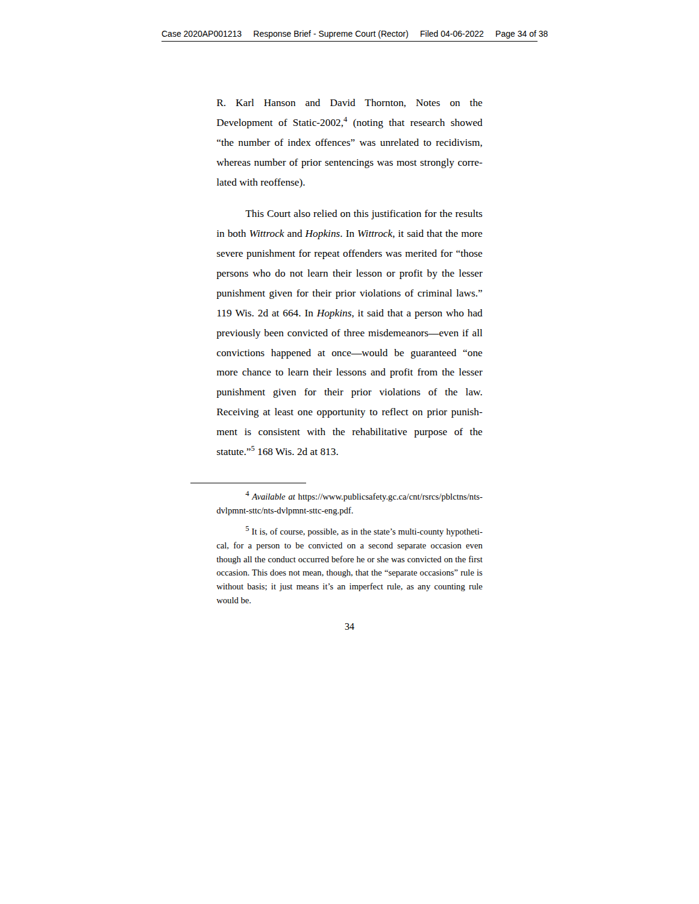Case 2020AP001213 Response Brief - Supreme Court (Rector) Filed 04-06-2022 Page 34 of 38
R. Karl Hanson and David Thornton, Notes on the Development of Static-2002,4 (noting that research showed “the number of index offences” was unrelated to recidivism, whereas number of prior sentencings was most strongly correlated with reoffense).
This Court also relied on this justification for the results in both Wittrock and Hopkins. In Wittrock, it said that the more severe punishment for repeat offenders was merited for “those persons who do not learn their lesson or profit by the lesser punishment given for their prior violations of criminal laws.” 119 Wis. 2d at 664. In Hopkins, it said that a person who had previously been convicted of three misdemeanors—even if all convictions happened at once—would be guaranteed “one more chance to learn their lessons and profit from the lesser punishment given for their prior violations of the law. Receiving at least one opportunity to reflect on prior punishment is consistent with the rehabilitative purpose of the statute.”5 168 Wis. 2d at 813.
4 Available at https://www.publicsafety.gc.ca/cnt/rsrcs/pblctns/nts-dvlpmnt-sttc/nts-dvlpmnt-sttc-eng.pdf.
5 It is, of course, possible, as in the state’s multi-county hypothetical, for a person to be convicted on a second separate occasion even though all the conduct occurred before he or she was convicted on the first occasion. This does not mean, though, that the “separate occasions” rule is without basis; it just means it’s an imperfect rule, as any counting rule would be.
34